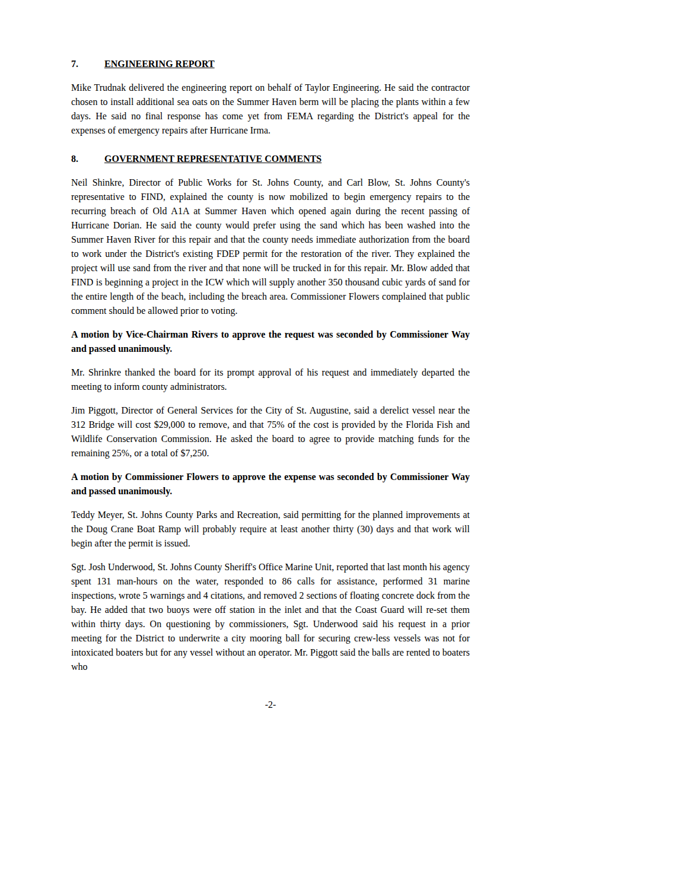7. ENGINEERING REPORT
Mike Trudnak delivered the engineering report on behalf of Taylor Engineering. He said the contractor chosen to install additional sea oats on the Summer Haven berm will be placing the plants within a few days. He said no final response has come yet from FEMA regarding the District's appeal for the expenses of emergency repairs after Hurricane Irma.
8. GOVERNMENT REPRESENTATIVE COMMENTS
Neil Shinkre, Director of Public Works for St. Johns County, and Carl Blow, St. Johns County's representative to FIND, explained the county is now mobilized to begin emergency repairs to the recurring breach of Old A1A at Summer Haven which opened again during the recent passing of Hurricane Dorian. He said the county would prefer using the sand which has been washed into the Summer Haven River for this repair and that the county needs immediate authorization from the board to work under the District's existing FDEP permit for the restoration of the river. They explained the project will use sand from the river and that none will be trucked in for this repair. Mr. Blow added that FIND is beginning a project in the ICW which will supply another 350 thousand cubic yards of sand for the entire length of the beach, including the breach area. Commissioner Flowers complained that public comment should be allowed prior to voting.
A motion by Vice-Chairman Rivers to approve the request was seconded by Commissioner Way and passed unanimously.
Mr. Shrinkre thanked the board for its prompt approval of his request and immediately departed the meeting to inform county administrators.
Jim Piggott, Director of General Services for the City of St. Augustine, said a derelict vessel near the 312 Bridge will cost $29,000 to remove, and that 75% of the cost is provided by the Florida Fish and Wildlife Conservation Commission. He asked the board to agree to provide matching funds for the remaining 25%, or a total of $7,250.
A motion by Commissioner Flowers to approve the expense was seconded by Commissioner Way and passed unanimously.
Teddy Meyer, St. Johns County Parks and Recreation, said permitting for the planned improvements at the Doug Crane Boat Ramp will probably require at least another thirty (30) days and that work will begin after the permit is issued.
Sgt. Josh Underwood, St. Johns County Sheriff's Office Marine Unit, reported that last month his agency spent 131 man-hours on the water, responded to 86 calls for assistance, performed 31 marine inspections, wrote 5 warnings and 4 citations, and removed 2 sections of floating concrete dock from the bay. He added that two buoys were off station in the inlet and that the Coast Guard will re-set them within thirty days. On questioning by commissioners, Sgt. Underwood said his request in a prior meeting for the District to underwrite a city mooring ball for securing crew-less vessels was not for intoxicated boaters but for any vessel without an operator. Mr. Piggott said the balls are rented to boaters who
-2-